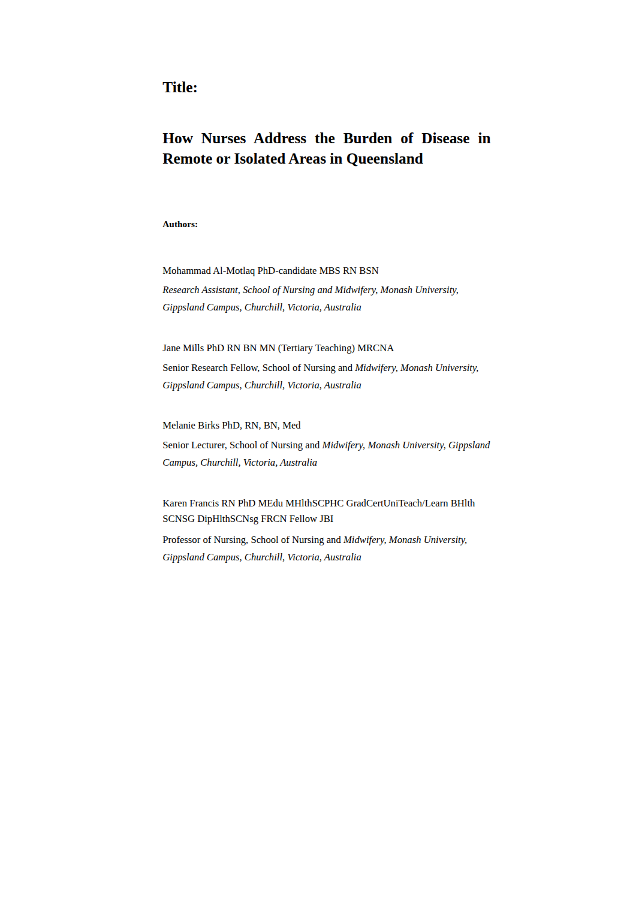Title:
How Nurses Address the Burden of Disease in Remote or Isolated Areas in Queensland
Authors:
Mohammad Al-Motlaq PhD-candidate MBS RN BSN
Research Assistant, School of Nursing and Midwifery, Monash University, Gippsland Campus, Churchill, Victoria, Australia
Jane Mills PhD RN BN MN (Tertiary Teaching) MRCNA
Senior Research Fellow, School of Nursing and Midwifery, Monash University, Gippsland Campus, Churchill, Victoria, Australia
Melanie Birks PhD, RN, BN, Med
Senior Lecturer, School of Nursing and Midwifery, Monash University, Gippsland Campus, Churchill, Victoria, Australia
Karen Francis RN PhD MEdu MHlthSCPHC GradCertUniTeach/Learn BHlth SCNSG DipHlthSCNsg FRCN Fellow JBI
Professor of Nursing, School of Nursing and Midwifery, Monash University, Gippsland Campus, Churchill, Victoria, Australia